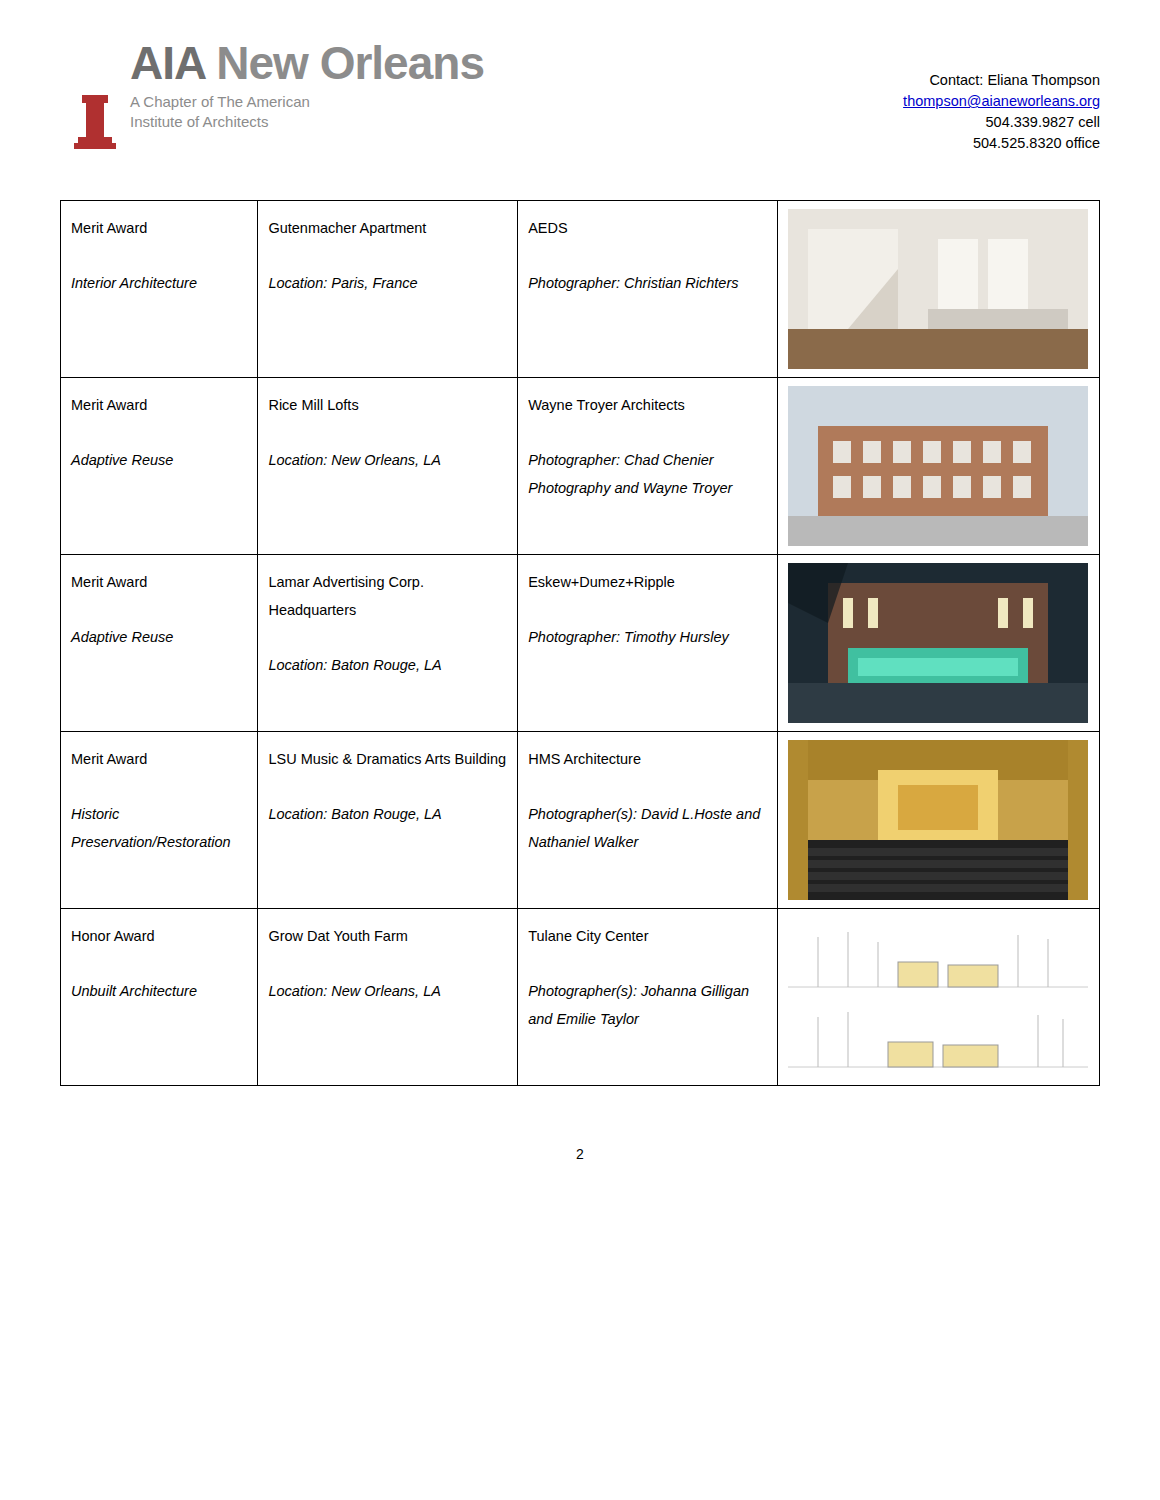AIA New Orleans
A Chapter of The American
Institute of Architects
Contact: Eliana Thompson
thompson@aianeworleans.org
504.339.9827 cell
504.525.8320 office
| Merit Award Interior Architecture | Gutenmacher Apartment Location: Paris, France | AEDS Photographer: Christian Richters | |
| Merit Award Adaptive Reuse | Rice Mill Lofts Location: New Orleans, LA | Wayne Troyer Architects Photographer: Chad Chenier Photography and Wayne Troyer | |
| Merit Award Adaptive Reuse | Lamar Advertising Corp. Headquarters Location: Baton Rouge, LA | Eskew+Dumez+Ripple Photographer: Timothy Hursley | |
| Merit Award Historic Preservation/Restoration | LSU Music & Dramatics Arts Building Location: Baton Rouge, LA | HMS Architecture Photographer(s): David L.Hoste and Nathaniel Walker | |
| Honor Award Unbuilt Architecture | Grow Dat Youth Farm Location: New Orleans, LA | Tulane City Center Photographer(s): Johanna Gilligan and Emilie Taylor | |
2